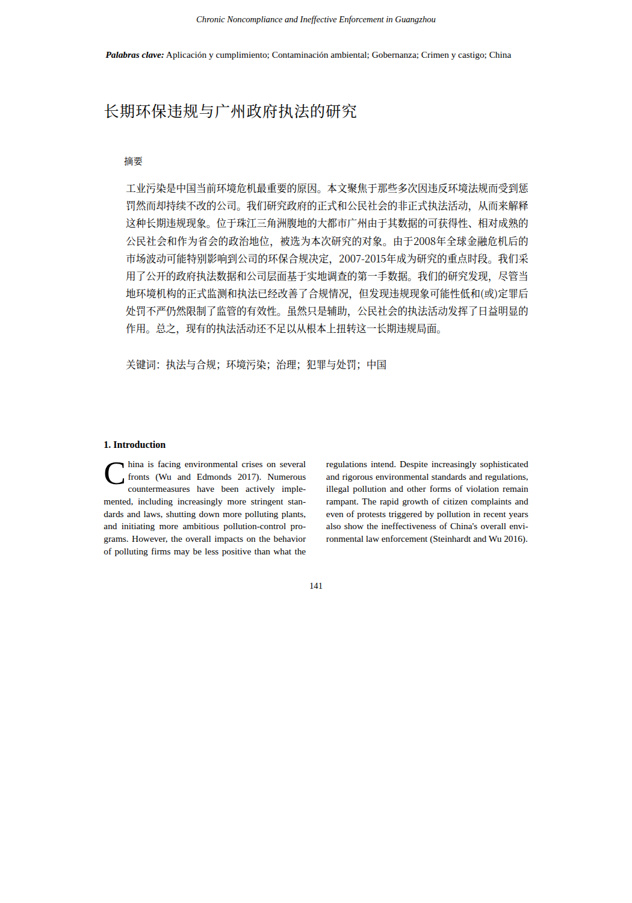Chronic Noncompliance and Ineffective Enforcement in Guangzhou
Palabras clave: Aplicación y cumplimiento; Contaminación ambiental; Gobernanza; Crimen y castigo; China
长期环保违规与广州政府执法的研究
摘要
工业污染是中国当前环境危机最重要的原因。本文聚焦于那些多次因违反环境法规而受到惩罚然而却持续不改的公司。我们研究政府的正式和公民社会的非正式执法活动，从而来解释这种长期违规现象。位于珠江三角洲腹地的大都市广州由于其数据的可获得性、相对成熟的公民社会和作为省会的政治地位，被选为本次研究的对象。由于2008年全球金融危机后的市场波动可能特别影响到公司的环保合规决定，2007-2015年成为研究的重点时段。我们采用了公开的政府执法数据和公司层面基于实地调查的第一手数据。我们的研究发现，尽管当地环境机构的正式监测和执法已经改善了合规情况，但发现违规现象可能性低和(或)定罪后处罚不严仍然限制了监管的有效性。虽然只是辅助，公民社会的执法活动发挥了日益明显的作用。总之，现有的执法活动还不足以从根本上扭转这一长期违规局面。
关键词：执法与合规；环境污染；治理；犯罪与处罚；中国
1. Introduction
China is facing environmental crises on several fronts (Wu and Edmonds 2017). Numerous countermeasures have been actively implemented, including increasingly more stringent standards and laws, shutting down more polluting plants, and initiating more ambitious pollution-control programs. However, the overall impacts on the behavior of polluting firms may be less positive than what the regulations intend. Despite increasingly sophisticated and rigorous environmental standards and regulations, illegal pollution and other forms of violation remain rampant. The rapid growth of citizen complaints and even of protests triggered by pollution in recent years also show the ineffectiveness of China's overall environmental law enforcement (Steinhardt and Wu 2016).
141